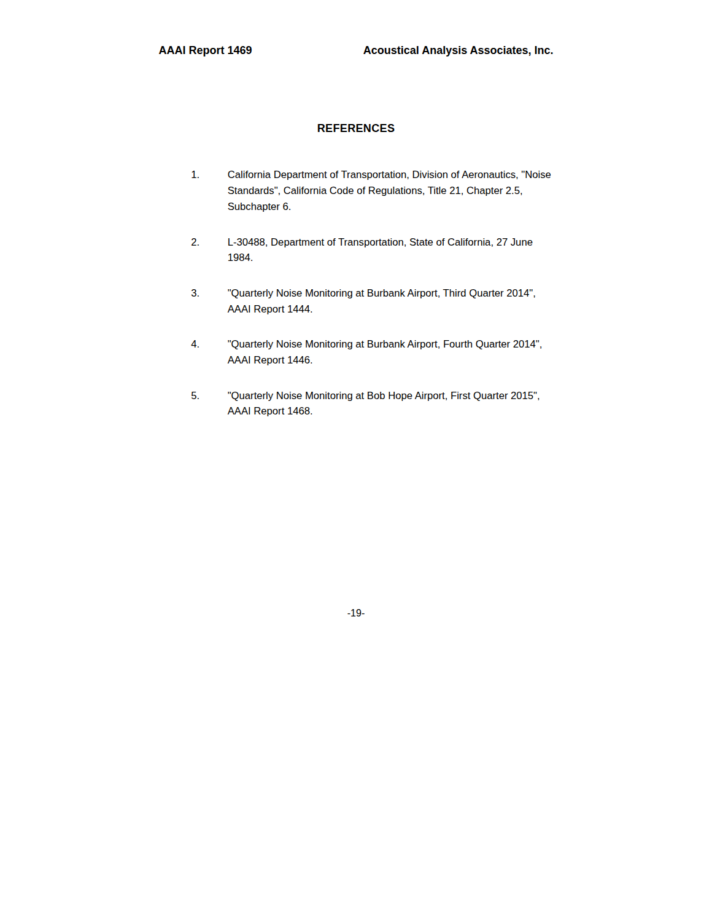AAAI Report 1469
Acoustical Analysis Associates, Inc.
REFERENCES
1. California Department of Transportation, Division of Aeronautics, "Noise Standards", California Code of Regulations, Title 21, Chapter 2.5, Subchapter 6.
2. L-30488, Department of Transportation, State of California, 27 June 1984.
3. "Quarterly Noise Monitoring at Burbank Airport, Third Quarter 2014",
AAAI Report 1444.
4. "Quarterly Noise Monitoring at Burbank Airport, Fourth Quarter 2014",
AAAI Report 1446.
5. "Quarterly Noise Monitoring at Bob Hope Airport, First Quarter 2015",
AAAI Report 1468.
-19-